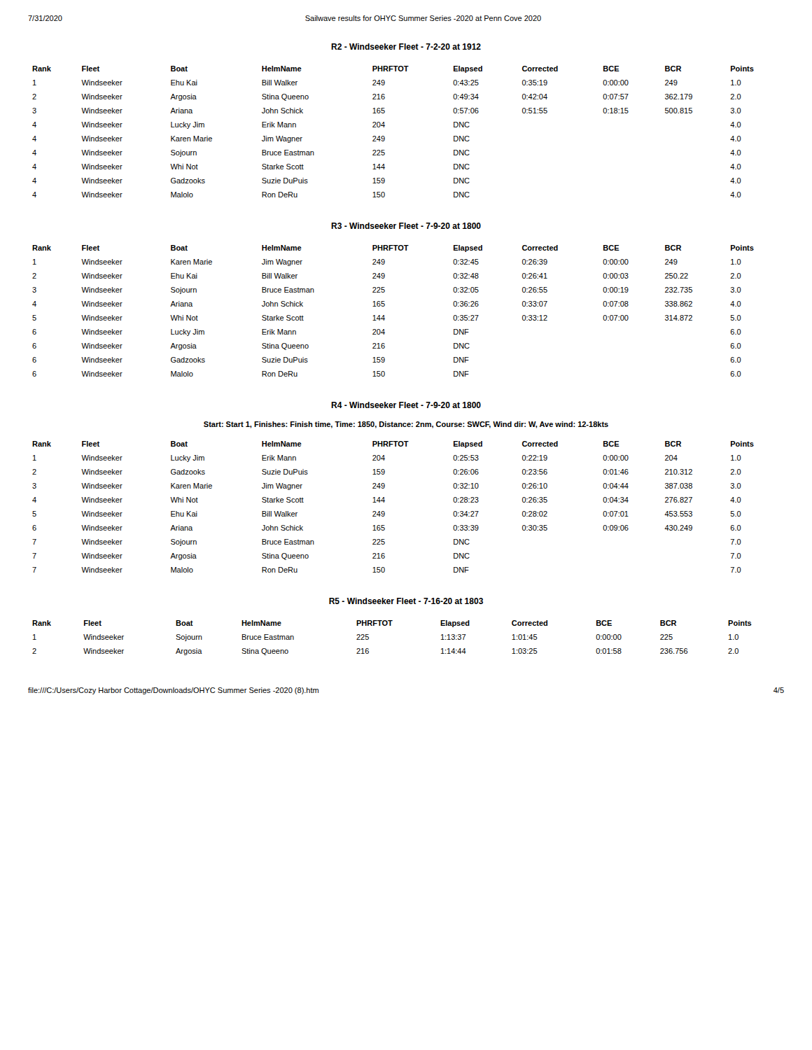7/31/2020
Sailwave results for OHYC Summer Series -2020 at Penn Cove 2020
R2 - Windseeker Fleet - 7-2-20 at 1912
| Rank | Fleet | Boat | HelmName | PHRFTOT | Elapsed | Corrected | BCE | BCR | Points |
| --- | --- | --- | --- | --- | --- | --- | --- | --- | --- |
| 1 | Windseeker | Ehu Kai | Bill Walker | 249 | 0:43:25 | 0:35:19 | 0:00:00 | 249 | 1.0 |
| 2 | Windseeker | Argosia | Stina Queeno | 216 | 0:49:34 | 0:42:04 | 0:07:57 | 362.179 | 2.0 |
| 3 | Windseeker | Ariana | John Schick | 165 | 0:57:06 | 0:51:55 | 0:18:15 | 500.815 | 3.0 |
| 4 | Windseeker | Lucky Jim | Erik Mann | 204 | DNC | | | | 4.0 |
| 4 | Windseeker | Karen Marie | Jim Wagner | 249 | DNC | | | | 4.0 |
| 4 | Windseeker | Sojourn | Bruce Eastman | 225 | DNC | | | | 4.0 |
| 4 | Windseeker | Whi Not | Starke Scott | 144 | DNC | | | | 4.0 |
| 4 | Windseeker | Gadzooks | Suzie DuPuis | 159 | DNC | | | | 4.0 |
| 4 | Windseeker | Malolo | Ron DeRu | 150 | DNC | | | | 4.0 |
R3 - Windseeker Fleet - 7-9-20 at 1800
| Rank | Fleet | Boat | HelmName | PHRFTOT | Elapsed | Corrected | BCE | BCR | Points |
| --- | --- | --- | --- | --- | --- | --- | --- | --- | --- |
| 1 | Windseeker | Karen Marie | Jim Wagner | 249 | 0:32:45 | 0:26:39 | 0:00:00 | 249 | 1.0 |
| 2 | Windseeker | Ehu Kai | Bill Walker | 249 | 0:32:48 | 0:26:41 | 0:00:03 | 250.22 | 2.0 |
| 3 | Windseeker | Sojourn | Bruce Eastman | 225 | 0:32:05 | 0:26:55 | 0:00:19 | 232.735 | 3.0 |
| 4 | Windseeker | Ariana | John Schick | 165 | 0:36:26 | 0:33:07 | 0:07:08 | 338.862 | 4.0 |
| 5 | Windseeker | Whi Not | Starke Scott | 144 | 0:35:27 | 0:33:12 | 0:07:00 | 314.872 | 5.0 |
| 6 | Windseeker | Lucky Jim | Erik Mann | 204 | DNF | | | | 6.0 |
| 6 | Windseeker | Argosia | Stina Queeno | 216 | DNC | | | | 6.0 |
| 6 | Windseeker | Gadzooks | Suzie DuPuis | 159 | DNF | | | | 6.0 |
| 6 | Windseeker | Malolo | Ron DeRu | 150 | DNF | | | | 6.0 |
R4 - Windseeker Fleet - 7-9-20 at 1800
Start: Start 1, Finishes: Finish time, Time: 1850, Distance: 2nm, Course: SWCF, Wind dir: W, Ave wind: 12-18kts
| Rank | Fleet | Boat | HelmName | PHRFTOT | Elapsed | Corrected | BCE | BCR | Points |
| --- | --- | --- | --- | --- | --- | --- | --- | --- | --- |
| 1 | Windseeker | Lucky Jim | Erik Mann | 204 | 0:25:53 | 0:22:19 | 0:00:00 | 204 | 1.0 |
| 2 | Windseeker | Gadzooks | Suzie DuPuis | 159 | 0:26:06 | 0:23:56 | 0:01:46 | 210.312 | 2.0 |
| 3 | Windseeker | Karen Marie | Jim Wagner | 249 | 0:32:10 | 0:26:10 | 0:04:44 | 387.038 | 3.0 |
| 4 | Windseeker | Whi Not | Starke Scott | 144 | 0:28:23 | 0:26:35 | 0:04:34 | 276.827 | 4.0 |
| 5 | Windseeker | Ehu Kai | Bill Walker | 249 | 0:34:27 | 0:28:02 | 0:07:01 | 453.553 | 5.0 |
| 6 | Windseeker | Ariana | John Schick | 165 | 0:33:39 | 0:30:35 | 0:09:06 | 430.249 | 6.0 |
| 7 | Windseeker | Sojourn | Bruce Eastman | 225 | DNC | | | | 7.0 |
| 7 | Windseeker | Argosia | Stina Queeno | 216 | DNC | | | | 7.0 |
| 7 | Windseeker | Malolo | Ron DeRu | 150 | DNF | | | | 7.0 |
R5 - Windseeker Fleet - 7-16-20 at 1803
| Rank | Fleet | Boat | HelmName | PHRFTOT | Elapsed | Corrected | BCE | BCR | Points |
| --- | --- | --- | --- | --- | --- | --- | --- | --- | --- |
| 1 | Windseeker | Sojourn | Bruce Eastman | 225 | 1:13:37 | 1:01:45 | 0:00:00 | 225 | 1.0 |
| 2 | Windseeker | Argosia | Stina Queeno | 216 | 1:14:44 | 1:03:25 | 0:01:58 | 236.756 | 2.0 |
file:///C:/Users/Cozy Harbor Cottage/Downloads/OHYC Summer Series -2020 (8).htm
4/5